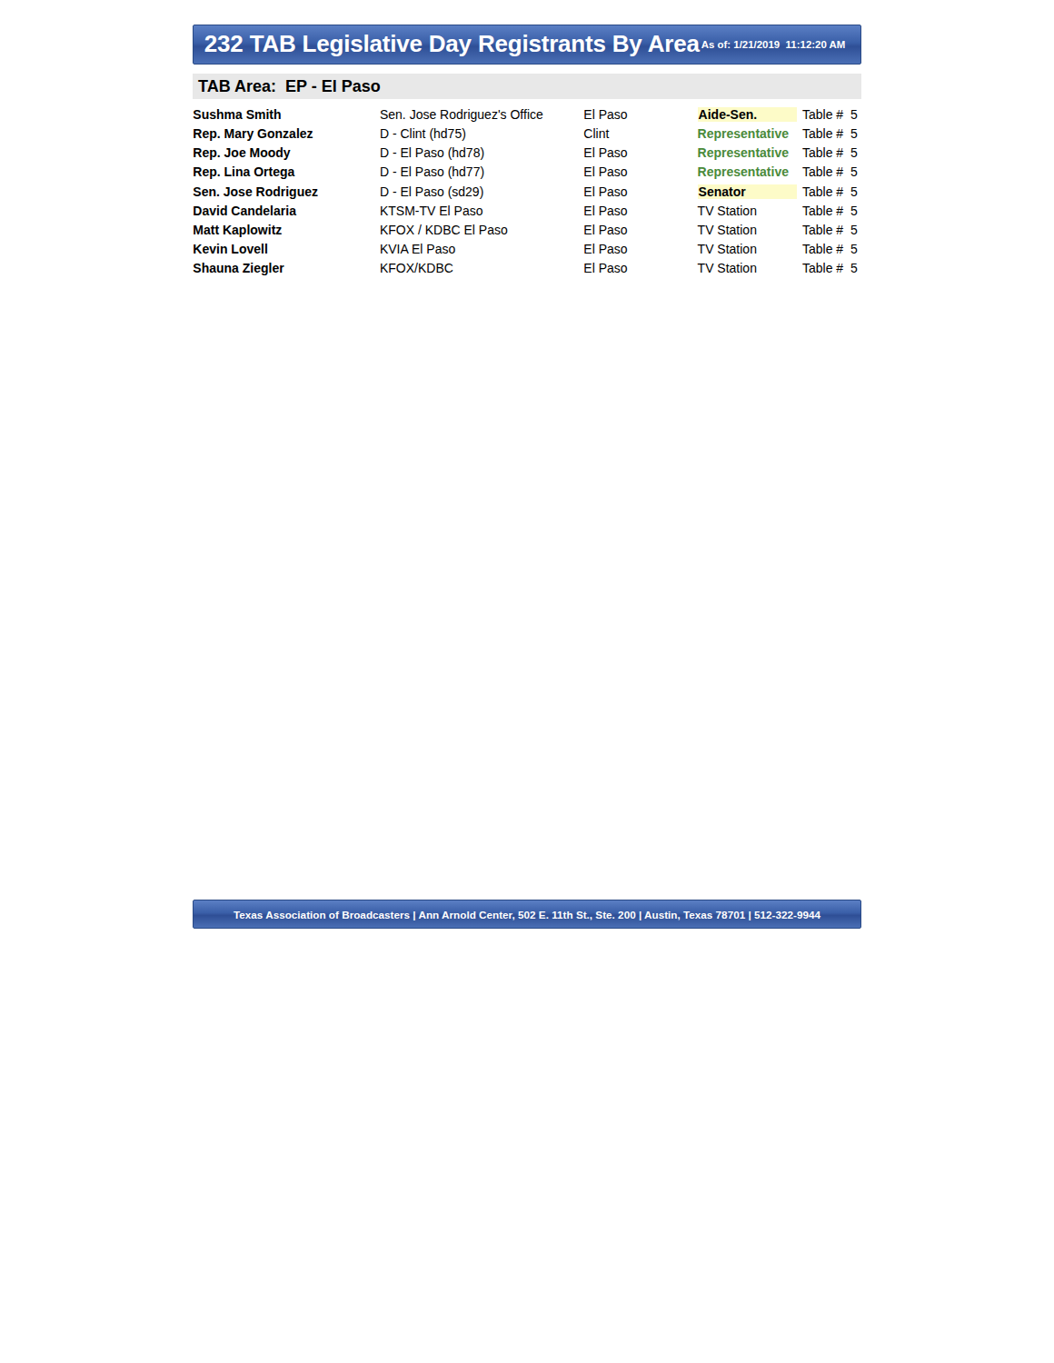232 TAB Legislative Day Registrants By Area
As of: 1/21/2019 11:12:20 AM
TAB Area: EP - El Paso
| Sushma Smith | Sen. Jose Rodriguez's Office | El Paso | Aide-Sen. | Table # 5 |
| Rep. Mary Gonzalez | D - Clint (hd75) | Clint | Representative | Table # 5 |
| Rep. Joe Moody | D - El Paso (hd78) | El Paso | Representative | Table # 5 |
| Rep. Lina Ortega | D - El Paso (hd77) | El Paso | Representative | Table # 5 |
| Sen. Jose Rodriguez | D - El Paso (sd29) | El Paso | Senator | Table # 5 |
| David Candelaria | KTSM-TV El Paso | El Paso | TV Station | Table # 5 |
| Matt Kaplowitz | KFOX / KDBC El Paso | El Paso | TV Station | Table # 5 |
| Kevin Lovell | KVIA El Paso | El Paso | TV Station | Table # 5 |
| Shauna Ziegler | KFOX/KDBC | El Paso | TV Station | Table # 5 |
Texas Association of Broadcasters | Ann Arnold Center, 502 E. 11th St., Ste. 200 | Austin, Texas 78701 | 512-322-9944